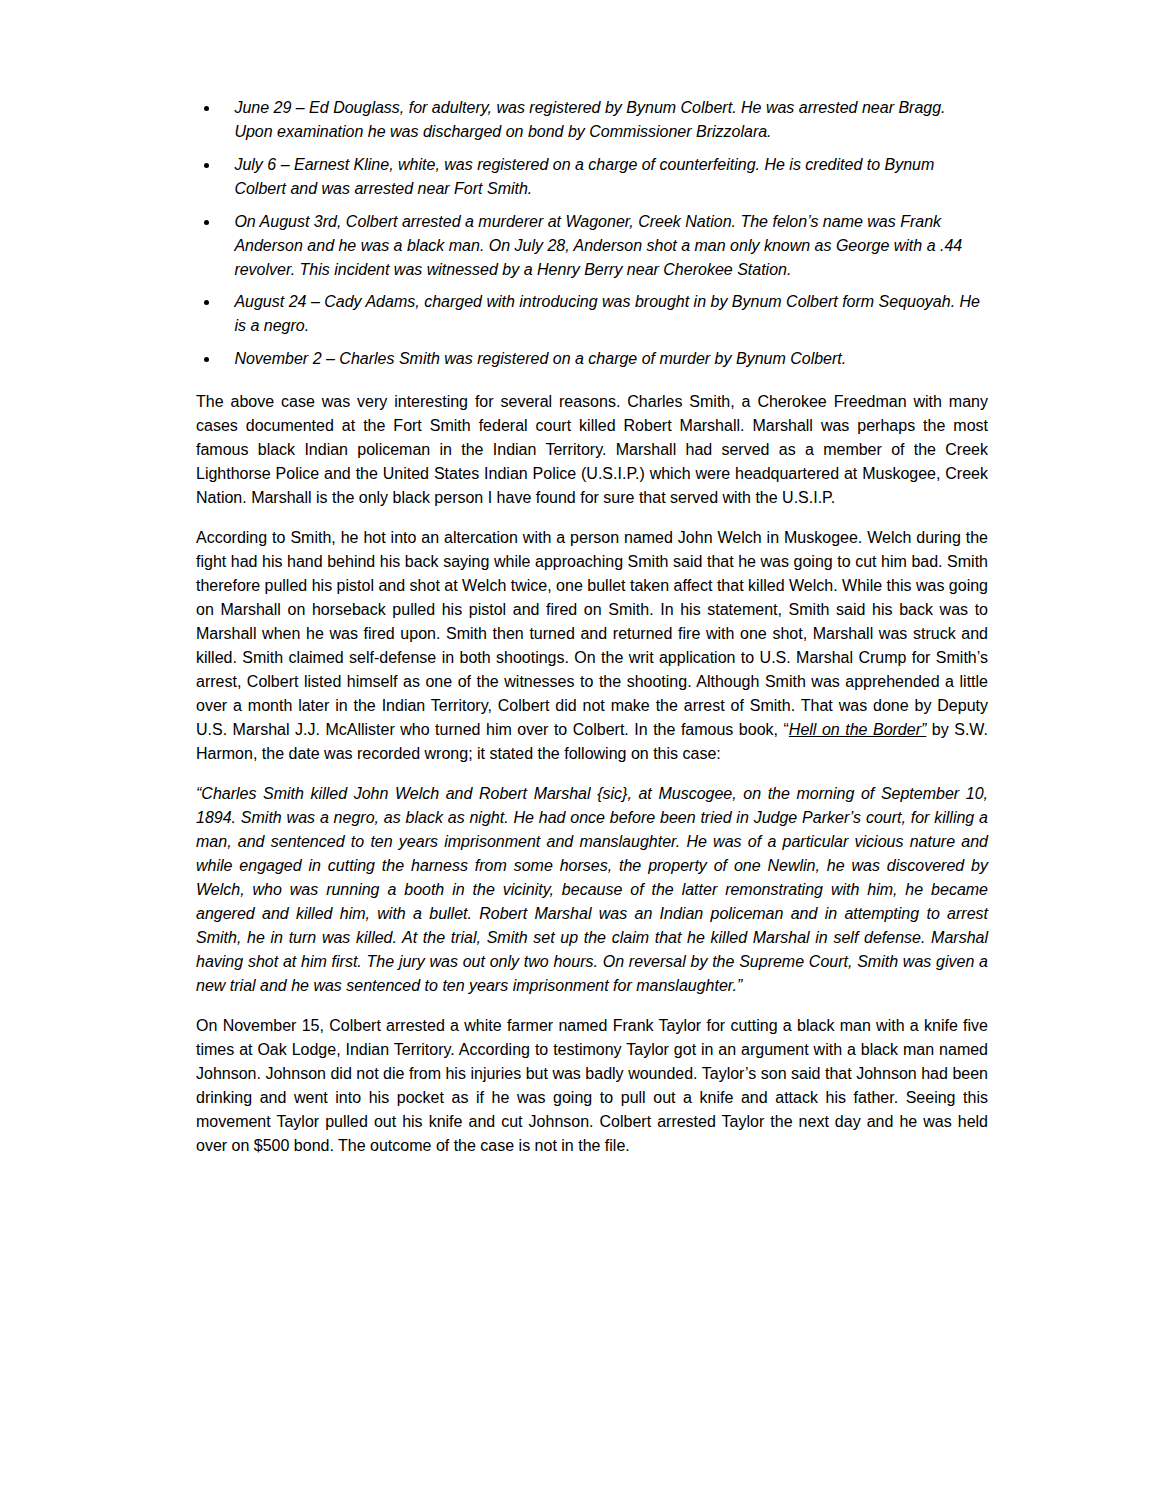June 29 – Ed Douglass, for adultery, was registered by Bynum Colbert. He was arrested near Bragg. Upon examination he was discharged on bond by Commissioner Brizzolara.
July 6 – Earnest Kline, white, was registered on a charge of counterfeiting. He is credited to Bynum Colbert and was arrested near Fort Smith.
On August 3rd, Colbert arrested a murderer at Wagoner, Creek Nation. The felon’s name was Frank Anderson and he was a black man. On July 28, Anderson shot a man only known as George with a .44 revolver. This incident was witnessed by a Henry Berry near Cherokee Station.
August 24 – Cady Adams, charged with introducing was brought in by Bynum Colbert form Sequoyah. He is a negro.
November 2 – Charles Smith was registered on a charge of murder by Bynum Colbert.
The above case was very interesting for several reasons. Charles Smith, a Cherokee Freedman with many cases documented at the Fort Smith federal court killed Robert Marshall. Marshall was perhaps the most famous black Indian policeman in the Indian Territory. Marshall had served as a member of the Creek Lighthorse Police and the United States Indian Police (U.S.I.P.) which were headquartered at Muskogee, Creek Nation. Marshall is the only black person I have found for sure that served with the U.S.I.P.
According to Smith, he hot into an altercation with a person named John Welch in Muskogee. Welch during the fight had his hand behind his back saying while approaching Smith said that he was going to cut him bad. Smith therefore pulled his pistol and shot at Welch twice, one bullet taken affect that killed Welch. While this was going on Marshall on horseback pulled his pistol and fired on Smith. In his statement, Smith said his back was to Marshall when he was fired upon. Smith then turned and returned fire with one shot, Marshall was struck and killed. Smith claimed self-defense in both shootings. On the writ application to U.S. Marshal Crump for Smith’s arrest, Colbert listed himself as one of the witnesses to the shooting. Although Smith was apprehended a little over a month later in the Indian Territory, Colbert did not make the arrest of Smith. That was done by Deputy U.S. Marshal J.J. McAllister who turned him over to Colbert. In the famous book, “Hell on the Border” by S.W. Harmon, the date was recorded wrong; it stated the following on this case:
“Charles Smith killed John Welch and Robert Marshal {sic}, at Muscogee, on the morning of September 10, 1894. Smith was a negro, as black as night. He had once before been tried in Judge Parker’s court, for killing a man, and sentenced to ten years imprisonment and manslaughter. He was of a particular vicious nature and while engaged in cutting the harness from some horses, the property of one Newlin, he was discovered by Welch, who was running a booth in the vicinity, because of the latter remonstrating with him, he became angered and killed him, with a bullet. Robert Marshal was an Indian policeman and in attempting to arrest Smith, he in turn was killed. At the trial, Smith set up the claim that he killed Marshal in self defense. Marshal having shot at him first. The jury was out only two hours. On reversal by the Supreme Court, Smith was given a new trial and he was sentenced to ten years imprisonment for manslaughter.”
On November 15, Colbert arrested a white farmer named Frank Taylor for cutting a black man with a knife five times at Oak Lodge, Indian Territory. According to testimony Taylor got in an argument with a black man named Johnson. Johnson did not die from his injuries but was badly wounded. Taylor’s son said that Johnson had been drinking and went into his pocket as if he was going to pull out a knife and attack his father. Seeing this movement Taylor pulled out his knife and cut Johnson. Colbert arrested Taylor the next day and he was held over on $500 bond. The outcome of the case is not in the file.